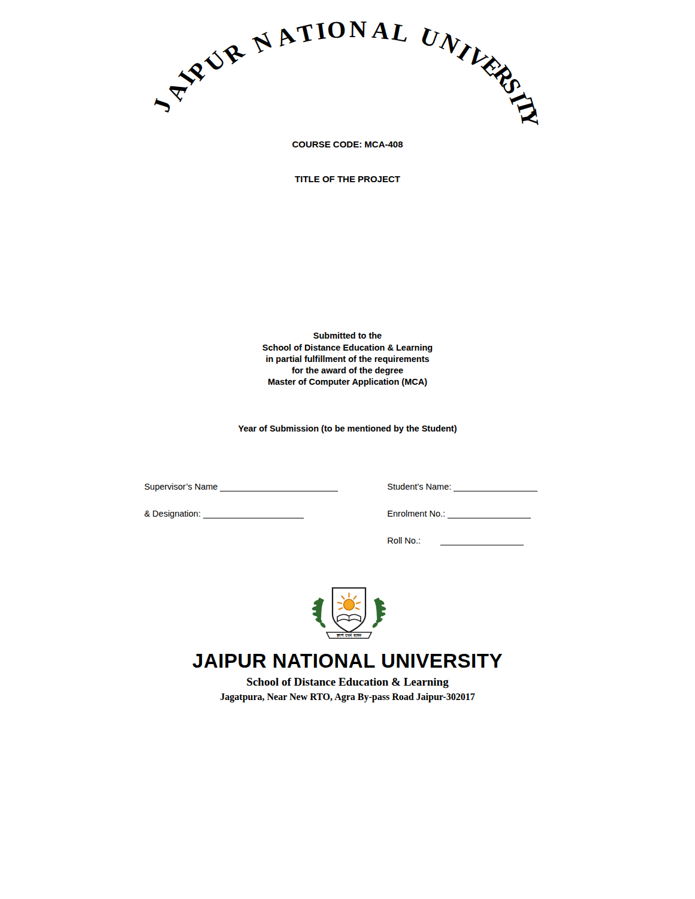J A I P U R N A T I O N A L U N I V E R S I T Y
COURSE CODE: MCA-408
TITLE OF THE PROJECT
Submitted to the
School of Distance Education & Learning
in partial fulfillment of the requirements
for the award of the degree
Master of Computer Application (MCA)
Year of Submission (to be mentioned by the Student)
| Supervisor’s Name | Student’s Name: |
| & Designation: | Enrolment No.: |
| | Roll No.: |
ज्ञानं परमं बलम्
JAIPUR NATIONAL UNIVERSITY
School of Distance Education & Learning
Jagatpura, Near New RTO, Agra By-pass Road Jaipur-302017